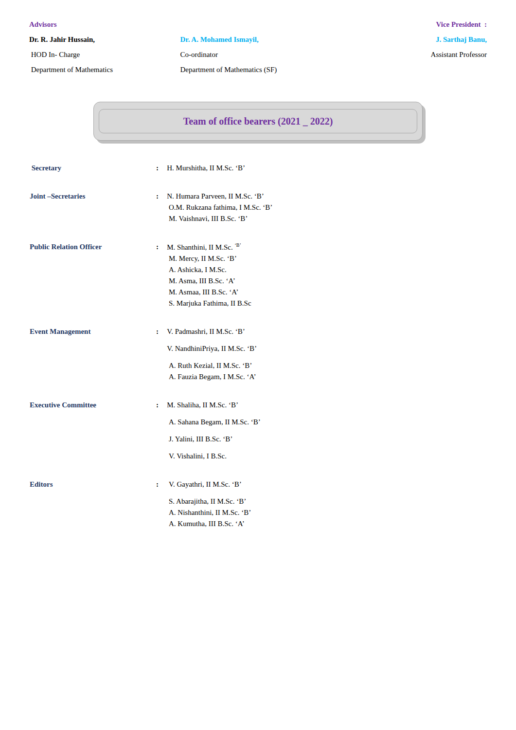| Advisors | | Vice President : |
| Dr. R. Jahir Hussain, | Dr. A. Mohamed Ismayil, | J. Sarthaj Banu, |
| HOD In- Charge | Co-ordinator | Assistant Professor |
| Department of Mathematics | Department of Mathematics (SF) | |
Team of office bearers (2021 _ 2022)
| Secretary | : | H. Murshitha, II M.Sc. ‘B’ |
| Joint –Secretaries | : | N. Humara Parveen, II M.Sc. ‘B’ O.M. Rukzana fathima, I M.Sc. ‘B’ M. Vaishnavi, III B.Sc. ‘B’ |
| Public Relation Officer | : | M. Shanthini, II M.Sc. ‘B’ M. Mercy, II M.Sc. ‘B’ A. Ashicka, I M.Sc. M. Asma, III B.Sc. ‘A’ M. Asmaa, III B.Sc. ‘A’ S. Marjuka Fathima, II B.Sc |
| Event Management | : | V. Padmashri, II M.Sc. ‘B’ V. NandhiniPriya, II M.Sc. ‘B’ A. Ruth Kezial, II M.Sc. ‘B’ A. Fauzia Begam, I M.Sc. ‘A’ |
| Executive Committee | : | M. Shaliha, II M.Sc. ‘B’ A. Sahana Begam, II M.Sc. ‘B’ J. Yalini, III B.Sc. ‘B’ V. Vishalini, I B.Sc. |
| Editors | : | V. Gayathri, II M.Sc. ‘B’ S. Abarajitha, II M.Sc. ‘B’ A. Nishanthini, II M.Sc. ‘B’ A. Kumutha, III B.Sc. ‘A’ |